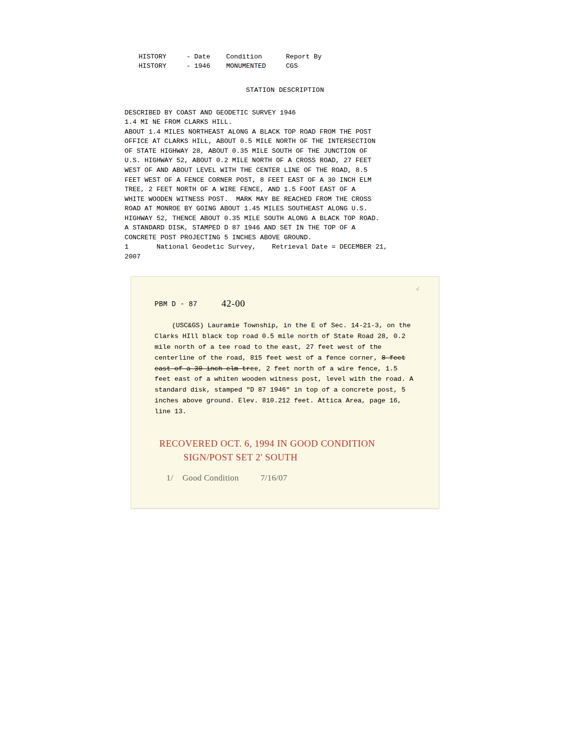HISTORY - Date Condition Report By HISTORY - 1946 MONUMENTED CGS
STATION DESCRIPTION
DESCRIBED BY COAST AND GEODETIC SURVEY 1946 1.4 MI NE FROM CLARKS HILL. ABOUT 1.4 MILES NORTHEAST ALONG A BLACK TOP ROAD FROM THE POST OFFICE AT CLARKS HILL, ABOUT 0.5 MILE NORTH OF THE INTERSECTION OF STATE HIGHWAY 28, ABOUT 0.35 MILE SOUTH OF THE JUNCTION OF U.S. HIGHWAY 52, ABOUT 0.2 MILE NORTH OF A CROSS ROAD, 27 FEET WEST OF AND ABOUT LEVEL WITH THE CENTER LINE OF THE ROAD, 8.5 FEET WEST OF A FENCE CORNER POST, 8 FEET EAST OF A 30 INCH ELM TREE, 2 FEET NORTH OF A WIRE FENCE, AND 1.5 FOOT EAST OF A WHITE WOODEN WITNESS POST. MARK MAY BE REACHED FROM THE CROSS ROAD AT MONROE BY GOING ABOUT 1.45 MILES SOUTHEAST ALONG U.S. HIGHWAY 52, THENCE ABOUT 0.35 MILE SOUTH ALONG A BLACK TOP ROAD. A STANDARD DISK, STAMPED D 87 1946 AND SET IN THE TOP OF A CONCRETE POST PROJECTING 5 INCHES ABOVE GROUND. 1 National Geodetic Survey, Retrieval Date = DECEMBER 21, 2007
√
PBM D - 8742-00
(USC&GS) Lauramie Township, in the E of Sec. 14-21-3, on the Clarks HIll black top road 0.5 mile north of State Road 28, 0.2 mile north of a tee road to the east, 27 feet west of the centerline of the road, 815 feet west of a fence corner, 8 feet east of a 30 inch elm tree, 2 feet north of a wire fence, 1.5 feet east of a whiten wooden witness post, level with the road. A standard disk, stamped "D 87 1946" in top of a concrete post, 5 inches above ground. Elev. 810.212 feet. Attica Area, page 16, line 13.
RECOVERED OCT. 6, 1994 IN GOOD CONDITION SIGN/POST SET 2' SOUTH
1/Good Condition7/16/07